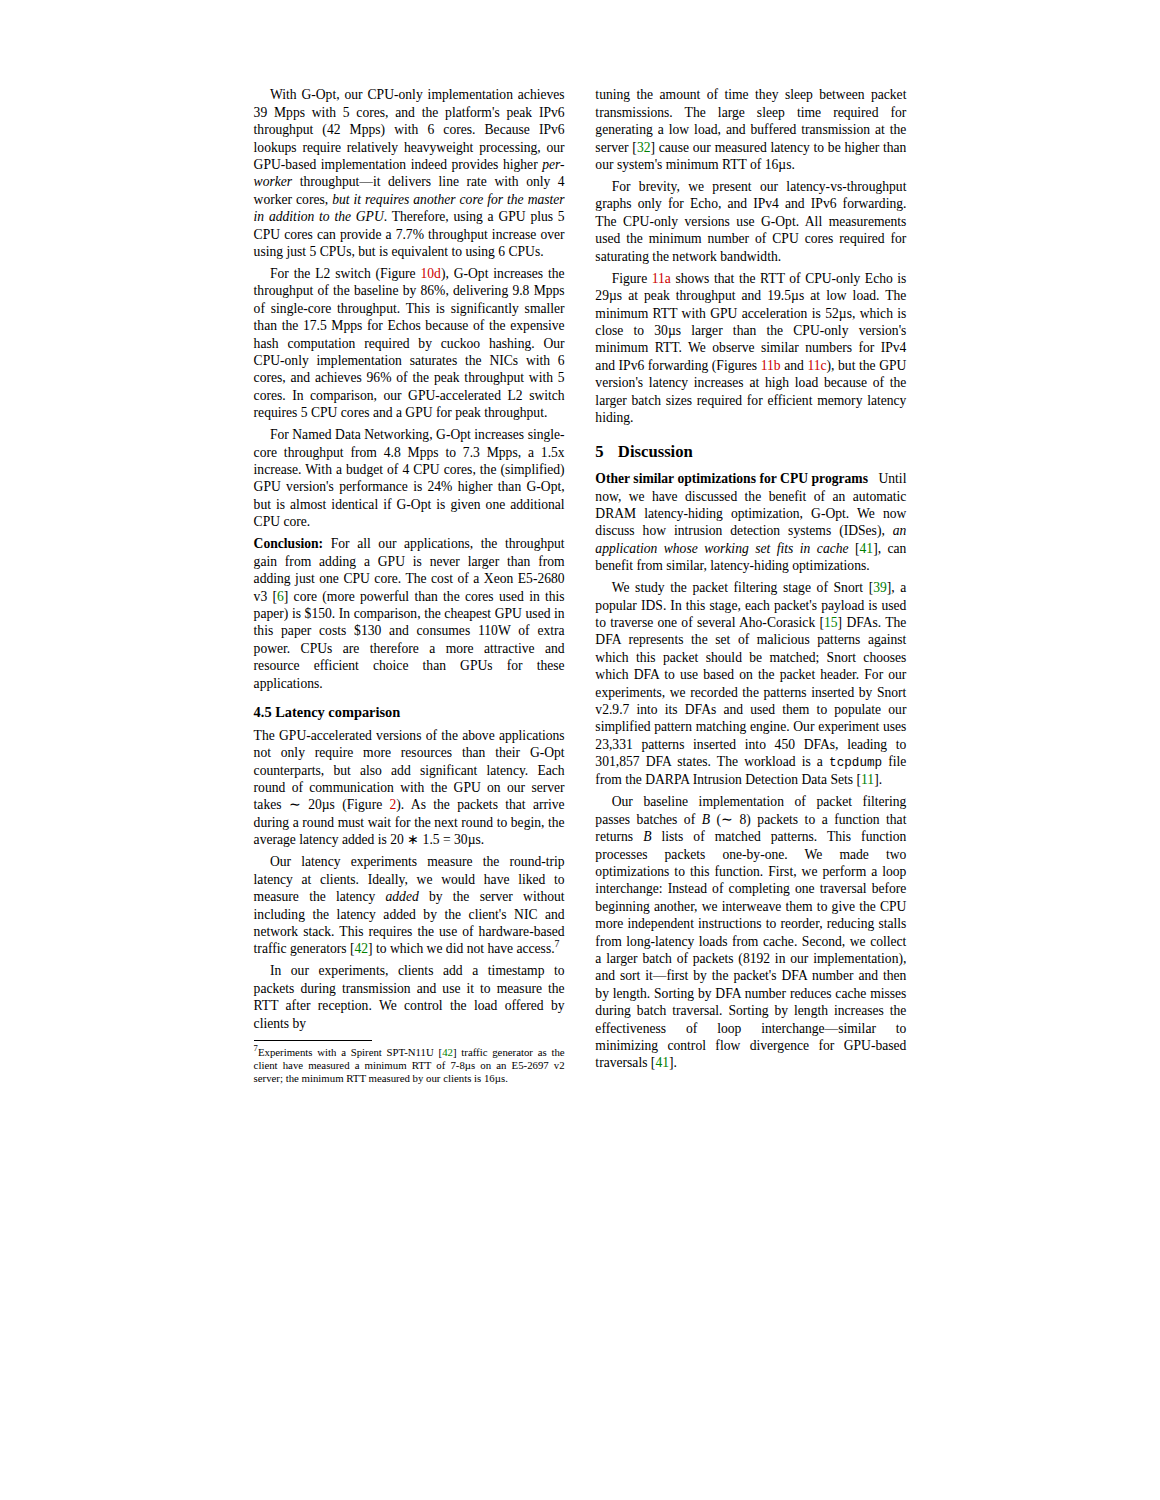With G-Opt, our CPU-only implementation achieves 39 Mpps with 5 cores, and the platform's peak IPv6 throughput (42 Mpps) with 6 cores. Because IPv6 lookups require relatively heavyweight processing, our GPU-based implementation indeed provides higher per-worker throughput—it delivers line rate with only 4 worker cores, but it requires another core for the master in addition to the GPU. Therefore, using a GPU plus 5 CPU cores can provide a 7.7% throughput increase over using just 5 CPUs, but is equivalent to using 6 CPUs.
For the L2 switch (Figure 10d), G-Opt increases the throughput of the baseline by 86%, delivering 9.8 Mpps of single-core throughput. This is significantly smaller than the 17.5 Mpps for Echos because of the expensive hash computation required by cuckoo hashing. Our CPU-only implementation saturates the NICs with 6 cores, and achieves 96% of the peak throughput with 5 cores. In comparison, our GPU-accelerated L2 switch requires 5 CPU cores and a GPU for peak throughput.
For Named Data Networking, G-Opt increases single-core throughput from 4.8 Mpps to 7.3 Mpps, a 1.5x increase. With a budget of 4 CPU cores, the (simplified) GPU version's performance is 24% higher than G-Opt, but is almost identical if G-Opt is given one additional CPU core.
Conclusion: For all our applications, the throughput gain from adding a GPU is never larger than from adding just one CPU core. The cost of a Xeon E5-2680 v3 [6] core (more powerful than the cores used in this paper) is $150. In comparison, the cheapest GPU used in this paper costs $130 and consumes 110W of extra power. CPUs are therefore a more attractive and resource efficient choice than GPUs for these applications.
4.5 Latency comparison
The GPU-accelerated versions of the above applications not only require more resources than their G-Opt counterparts, but also add significant latency. Each round of communication with the GPU on our server takes ∼ 20µs (Figure 2). As the packets that arrive during a round must wait for the next round to begin, the average latency added is 20 ∗ 1.5 = 30µs.
Our latency experiments measure the round-trip latency at clients. Ideally, we would have liked to measure the latency added by the server without including the latency added by the client's NIC and network stack. This requires the use of hardware-based traffic generators [42] to which we did not have access.7
In our experiments, clients add a timestamp to packets during transmission and use it to measure the RTT after reception. We control the load offered by clients by
7Experiments with a Spirent SPT-N11U [42] traffic generator as the client have measured a minimum RTT of 7-8µs on an E5-2697 v2 server; the minimum RTT measured by our clients is 16µs.
tuning the amount of time they sleep between packet transmissions. The large sleep time required for generating a low load, and buffered transmission at the server [32] cause our measured latency to be higher than our system's minimum RTT of 16µs.
For brevity, we present our latency-vs-throughput graphs only for Echo, and IPv4 and IPv6 forwarding. The CPU-only versions use G-Opt. All measurements used the minimum number of CPU cores required for saturating the network bandwidth.
Figure 11a shows that the RTT of CPU-only Echo is 29µs at peak throughput and 19.5µs at low load. The minimum RTT with GPU acceleration is 52µs, which is close to 30µs larger than the CPU-only version's minimum RTT. We observe similar numbers for IPv4 and IPv6 forwarding (Figures 11b and 11c), but the GPU version's latency increases at high load because of the larger batch sizes required for efficient memory latency hiding.
5 Discussion
Other similar optimizations for CPU programs Until now, we have discussed the benefit of an automatic DRAM latency-hiding optimization, G-Opt. We now discuss how intrusion detection systems (IDSes), an application whose working set fits in cache [41], can benefit from similar, latency-hiding optimizations.
We study the packet filtering stage of Snort [39], a popular IDS. In this stage, each packet's payload is used to traverse one of several Aho-Corasick [15] DFAs. The DFA represents the set of malicious patterns against which this packet should be matched; Snort chooses which DFA to use based on the packet header. For our experiments, we recorded the patterns inserted by Snort v2.9.7 into its DFAs and used them to populate our simplified pattern matching engine. Our experiment uses 23,331 patterns inserted into 450 DFAs, leading to 301,857 DFA states. The workload is a tcpdump file from the DARPA Intrusion Detection Data Sets [11].
Our baseline implementation of packet filtering passes batches of B (∼ 8) packets to a function that returns B lists of matched patterns. This function processes packets one-by-one. We made two optimizations to this function. First, we perform a loop interchange: Instead of completing one traversal before beginning another, we interweave them to give the CPU more independent instructions to reorder, reducing stalls from long-latency loads from cache. Second, we collect a larger batch of packets (8192 in our implementation), and sort it—first by the packet's DFA number and then by length. Sorting by DFA number reduces cache misses during batch traversal. Sorting by length increases the effectiveness of loop interchange—similar to minimizing control flow divergence for GPU-based traversals [41].